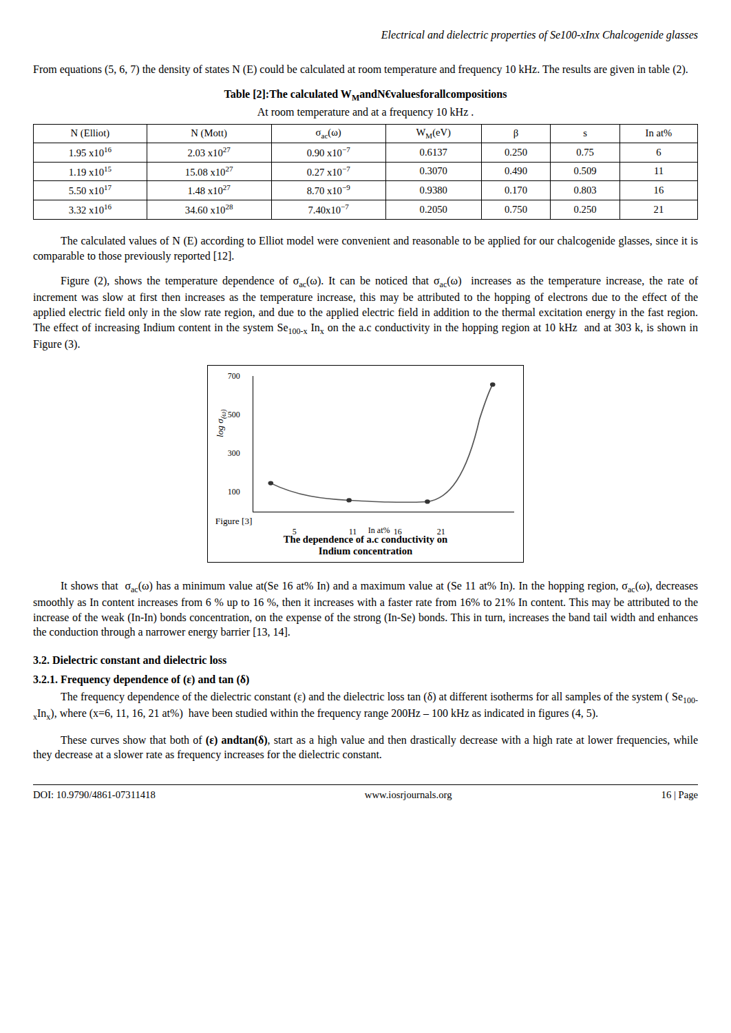Electrical and dielectric properties of Se100-xInx Chalcogenide glasses
From equations (5, 6, 7) the density of states N (E) could be calculated at room temperature and frequency 10 kHz. The results are given in table (2).
Table [2]:The calculated WMandN€valuesforallcompositions
At room temperature and at a frequency 10 kHz .
| N (Elliot) | N (Mott) | σ ac (ω) | W M (eV) | β | s | In at% |
| --- | --- | --- | --- | --- | --- | --- |
| 1.95 x10 16 | 2.03 x10 27 | 0.90 x10 −7 | 0.6137 | 0.250 | 0.75 | 6 |
| 1.19 x10 15 | 15.08 x10 27 | 0.27 x10 −7 | 0.3070 | 0.490 | 0.509 | 11 |
| 5.50 x10 17 | 1.48 x10 27 | 8.70 x10 −9 | 0.9380 | 0.170 | 0.803 | 16 |
| 3.32 x10 16 | 34.60 x10 28 | 7.40x10 −7 | 0.2050 | 0.750 | 0.250 | 21 |
The calculated values of N (E) according to Elliot model were convenient and reasonable to be applied for our chalcogenide glasses, since it is comparable to those previously reported [12].
Figure (2), shows the temperature dependence of σac(ω). It can be noticed that σac(ω) increases as the temperature increase, the rate of increment was slow at first then increases as the temperature increase, this may be attributed to the hopping of electrons due to the effect of the applied electric field only in the slow rate region, and due to the applied electric field in addition to the thermal excitation energy in the fast region. The effect of increasing Indium content in the system Se100-x Inx on the a.c conductivity in the hopping region at 10 kHz and at 303 k, is shown in Figure (3).
log σ(ω)
700 500 300 100
5 11 16 21 In at%
Figure [3]
The dependence of a.c conductivity on
Indium concentration
It shows that σac(ω) has a minimum value at(Se 16 at% In) and a maximum value at (Se 11 at% In). In the hopping region, σac(ω), decreases smoothly as In content increases from 6 % up to 16 %, then it increases with a faster rate from 16% to 21% In content. This may be attributed to the increase of the weak (In-In) bonds concentration, on the expense of the strong (In-Se) bonds. This in turn, increases the band tail width and enhances the conduction through a narrower energy barrier [13, 14].
3.2. Dielectric constant and dielectric loss
3.2.1. Frequency dependence of (ε) and tan (δ)
The frequency dependence of the dielectric constant (ε) and the dielectric loss tan (δ) at different isotherms for all samples of the system ( Se100-xInx), where (x=6, 11, 16, 21 at%) have been studied within the frequency range 200Hz – 100 kHz as indicated in figures (4, 5).
These curves show that both of (ε) andtan(δ), start as a high value and then drastically decrease with a high rate at lower frequencies, while they decrease at a slower rate as frequency increases for the dielectric constant.
DOI: 10.9790/4861-07311418 www.iosrjournals.org 16 | Page